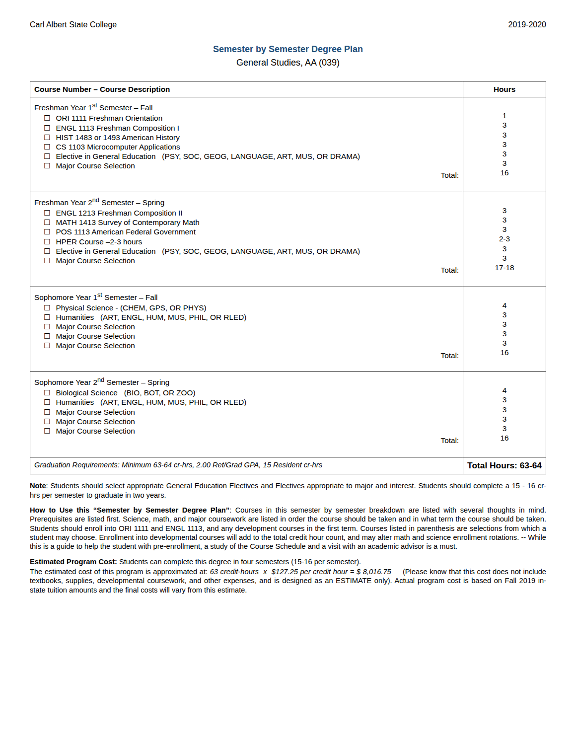Carl Albert State College 2019-2020
Semester by Semester Degree Plan
General Studies, AA (039)
| Course Number – Course Description | Hours |
| --- | --- |
| Freshman Year 1 st Semester – Fall ORI 1111 Freshman Orientation ENGL 1113 Freshman Composition I HIST 1483 or 1493 American History CS 1103 Microcomputer Applications Elective in General Education (PSY, SOC, GEOG, LANGUAGE, ART, MUS, OR DRAMA) Major Course Selection Total: | 1 3 3 3 3 3 16 |
| Freshman Year 2 nd Semester – Spring ENGL 1213 Freshman Composition II MATH 1413 Survey of Contemporary Math POS 1113 American Federal Government HPER Course –2-3 hours Elective in General Education (PSY, SOC, GEOG, LANGUAGE, ART, MUS, OR DRAMA) Major Course Selection Total: | 3 3 3 2-3 3 3 17-18 |
| Sophomore Year 1 st Semester – Fall Physical Science - (CHEM, GPS, OR PHYS) Humanities (ART, ENGL, HUM, MUS, PHIL, OR RLED) Major Course Selection Major Course Selection Major Course Selection Total: | 4 3 3 3 3 16 |
| Sophomore Year 2 nd Semester – Spring Biological Science (BIO, BOT, OR ZOO) Humanities (ART, ENGL, HUM, MUS, PHIL, OR RLED) Major Course Selection Major Course Selection Major Course Selection Total: | 4 3 3 3 3 16 |
| Graduation Requirements: Minimum 63-64 cr-hrs, 2.00 Ret/Grad GPA, 15 Resident cr-hrs | Total Hours: 63-64 |
Note: Students should select appropriate General Education Electives and Electives appropriate to major and interest. Students should complete a 15 - 16 cr-hrs per semester to graduate in two years.
How to Use this “Semester by Semester Degree Plan”: Courses in this semester by semester breakdown are listed with several thoughts in mind. Prerequisites are listed first. Science, math, and major coursework are listed in order the course should be taken and in what term the course should be taken. Students should enroll into ORI 1111 and ENGL 1113, and any development courses in the first term. Courses listed in parenthesis are selections from which a student may choose. Enrollment into developmental courses will add to the total credit hour count, and may alter math and science enrollment rotations. -- While this is a guide to help the student with pre-enrollment, a study of the Course Schedule and a visit with an academic advisor is a must.
Estimated Program Cost: Students can complete this degree in four semesters (15-16 per semester).
The estimated cost of this program is approximated at: 63 credit-hours x $127.25 per credit hour = $ 8,016.75 (Please know that this cost does not include textbooks, supplies, developmental coursework, and other expenses, and is designed as an ESTIMATE only). Actual program cost is based on Fall 2019 in-state tuition amounts and the final costs will vary from this estimate.